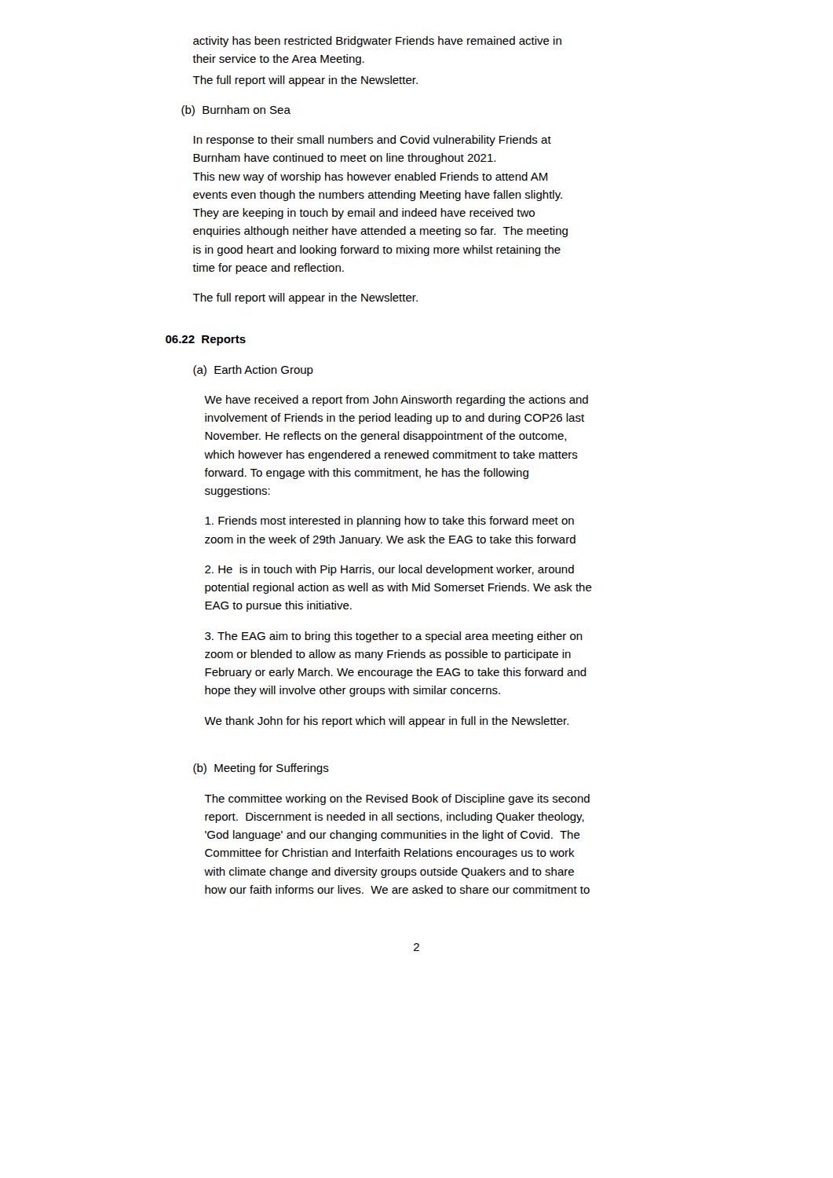activity has been restricted Bridgwater Friends have remained active in
their service to the Area Meeting.
The full report will appear in the Newsletter.
(b) Burnham on Sea
In response to their small numbers and Covid vulnerability Friends at
Burnham have continued to meet on line throughout 2021.
This new way of worship has however enabled Friends to attend AM
events even though the numbers attending Meeting have fallen slightly.
They are keeping in touch by email and indeed have received two
enquiries although neither have attended a meeting so far. The meeting
is in good heart and looking forward to mixing more whilst retaining the
time for peace and reflection.
The full report will appear in the Newsletter.
06.22 Reports
(a) Earth Action Group
We have received a report from John Ainsworth regarding the actions and
involvement of Friends in the period leading up to and during COP26 last
November. He reflects on the general disappointment of the outcome,
which however has engendered a renewed commitment to take matters
forward. To engage with this commitment, he has the following
suggestions:
1. Friends most interested in planning how to take this forward meet on
zoom in the week of 29th January. We ask the EAG to take this forward
2. He is in touch with Pip Harris, our local development worker, around
potential regional action as well as with Mid Somerset Friends. We ask the
EAG to pursue this initiative.
3. The EAG aim to bring this together to a special area meeting either on
zoom or blended to allow as many Friends as possible to participate in
February or early March. We encourage the EAG to take this forward and
hope they will involve other groups with similar concerns.
We thank John for his report which will appear in full in the Newsletter.
(b) Meeting for Sufferings
The committee working on the Revised Book of Discipline gave its second
report. Discernment is needed in all sections, including Quaker theology,
'God language' and our changing communities in the light of Covid. The
Committee for Christian and Interfaith Relations encourages us to work
with climate change and diversity groups outside Quakers and to share
how our faith informs our lives. We are asked to share our commitment to
2